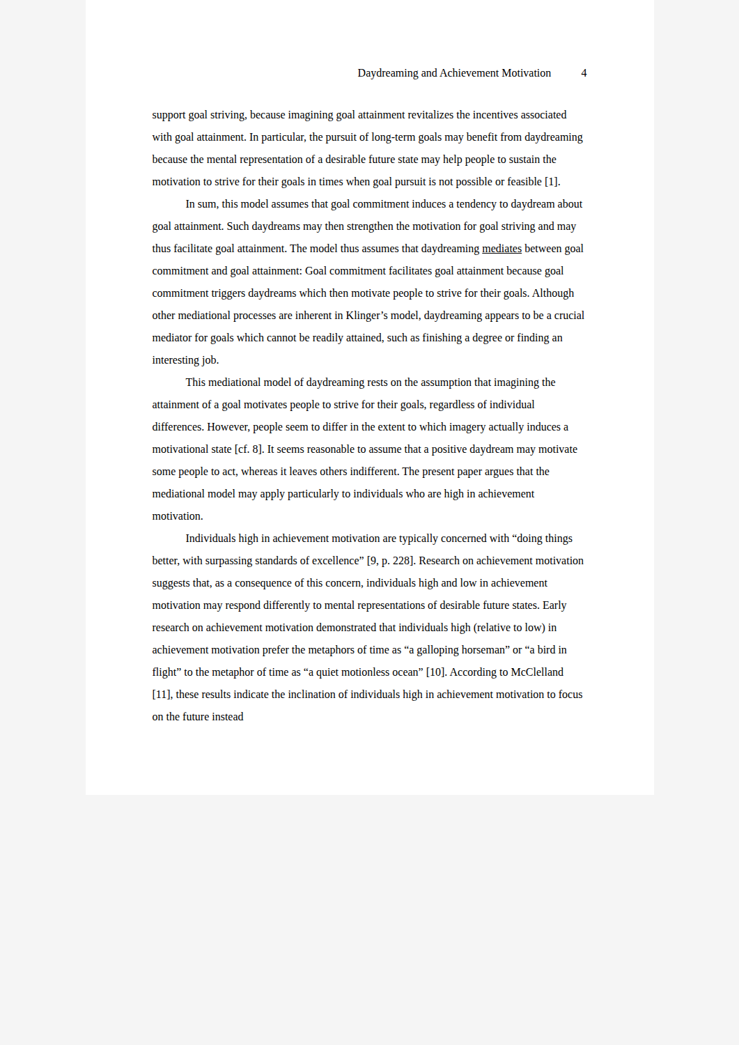Daydreaming and Achievement Motivation 4
support goal striving, because imagining goal attainment revitalizes the incentives associated with goal attainment. In particular, the pursuit of long-term goals may benefit from daydreaming because the mental representation of a desirable future state may help people to sustain the motivation to strive for their goals in times when goal pursuit is not possible or feasible [1].
In sum, this model assumes that goal commitment induces a tendency to daydream about goal attainment. Such daydreams may then strengthen the motivation for goal striving and may thus facilitate goal attainment. The model thus assumes that daydreaming mediates between goal commitment and goal attainment: Goal commitment facilitates goal attainment because goal commitment triggers daydreams which then motivate people to strive for their goals. Although other mediational processes are inherent in Klinger’s model, daydreaming appears to be a crucial mediator for goals which cannot be readily attained, such as finishing a degree or finding an interesting job.
This mediational model of daydreaming rests on the assumption that imagining the attainment of a goal motivates people to strive for their goals, regardless of individual differences. However, people seem to differ in the extent to which imagery actually induces a motivational state [cf. 8]. It seems reasonable to assume that a positive daydream may motivate some people to act, whereas it leaves others indifferent. The present paper argues that the mediational model may apply particularly to individuals who are high in achievement motivation.
Individuals high in achievement motivation are typically concerned with “doing things better, with surpassing standards of excellence” [9, p. 228]. Research on achievement motivation suggests that, as a consequence of this concern, individuals high and low in achievement motivation may respond differently to mental representations of desirable future states. Early research on achievement motivation demonstrated that individuals high (relative to low) in achievement motivation prefer the metaphors of time as “a galloping horseman” or “a bird in flight” to the metaphor of time as “a quiet motionless ocean” [10]. According to McClelland [11], these results indicate the inclination of individuals high in achievement motivation to focus on the future instead